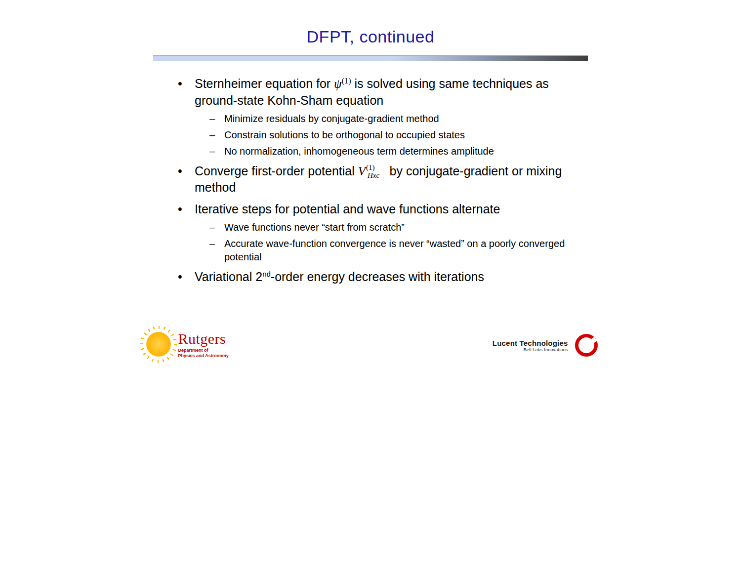DFPT, continued
Sternheimer equation for ψ(1) is solved using same techniques as ground-state Kohn-Sham equation
Minimize residuals by conjugate-gradient method
Constrain solutions to be orthogonal to occupied states
No normalization, inhomogeneous term determines amplitude
Converge first-order potential V(1) Hxc by conjugate-gradient or mixing method
Iterative steps for potential and wave functions alternate
Wave functions never “start from scratch”
Accurate wave-function convergence is never “wasted” on a poorly converged potential
Variational 2nd-order energy decreases with iterations
Rutgers
Department of
Physics and Astronomy
Lucent Technologies
Bell Labs Innovations